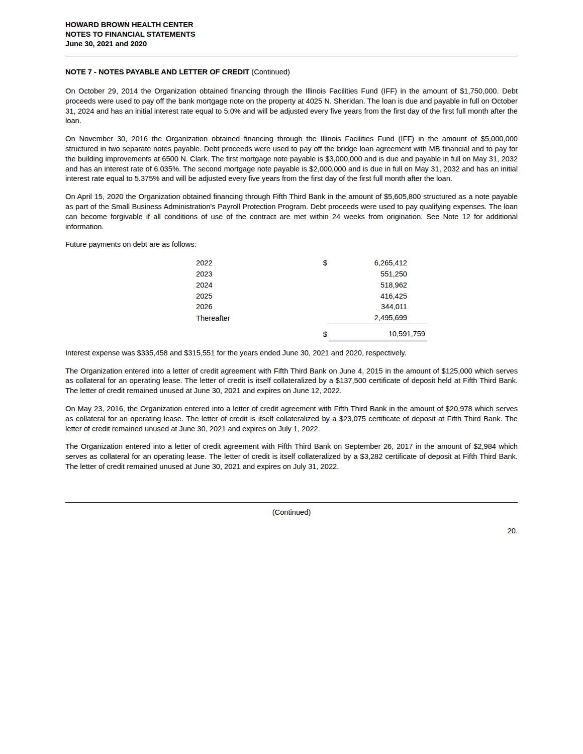HOWARD BROWN HEALTH CENTER
NOTES TO FINANCIAL STATEMENTS
June 30, 2021 and 2020
NOTE 7 - NOTES PAYABLE AND LETTER OF CREDIT (Continued)
On October 29, 2014 the Organization obtained financing through the Illinois Facilities Fund (IFF) in the amount of $1,750,000. Debt proceeds were used to pay off the bank mortgage note on the property at 4025 N. Sheridan. The loan is due and payable in full on October 31, 2024 and has an initial interest rate equal to 5.0% and will be adjusted every five years from the first day of the first full month after the loan.
On November 30, 2016 the Organization obtained financing through the Illinois Facilities Fund (IFF) in the amount of $5,000,000 structured in two separate notes payable. Debt proceeds were used to pay off the bridge loan agreement with MB financial and to pay for the building improvements at 6500 N. Clark. The first mortgage note payable is $3,000,000 and is due and payable in full on May 31, 2032 and has an interest rate of 6.035%. The second mortgage note payable is $2,000,000 and is due in full on May 31, 2032 and has an initial interest rate equal to 5.375% and will be adjusted every five years from the first day of the first full month after the loan.
On April 15, 2020 the Organization obtained financing through Fifth Third Bank in the amount of $5,605,800 structured as a note payable as part of the Small Business Administration's Payroll Protection Program. Debt proceeds were used to pay qualifying expenses. The loan can become forgivable if all conditions of use of the contract are met within 24 weeks from origination. See Note 12 for additional information.
Future payments on debt are as follows:
| 2022 | $ | 6,265,412 |
| 2023 | | 551,250 |
| 2024 | | 518,962 |
| 2025 | | 416,425 |
| 2026 | | 344,011 |
| Thereafter | | 2,495,699 |
| | $ | 10,591,759 |
Interest expense was $335,458 and $315,551 for the years ended June 30, 2021 and 2020, respectively.
The Organization entered into a letter of credit agreement with Fifth Third Bank on June 4, 2015 in the amount of $125,000 which serves as collateral for an operating lease. The letter of credit is itself collateralized by a $137,500 certificate of deposit held at Fifth Third Bank. The letter of credit remained unused at June 30, 2021 and expires on June 12, 2022.
On May 23, 2016, the Organization entered into a letter of credit agreement with Fifth Third Bank in the amount of $20,978 which serves as collateral for an operating lease. The letter of credit is itself collateralized by a $23,075 certificate of deposit at Fifth Third Bank. The letter of credit remained unused at June 30, 2021 and expires on July 1, 2022.
The Organization entered into a letter of credit agreement with Fifth Third Bank on September 26, 2017 in the amount of $2,984 which serves as collateral for an operating lease. The letter of credit is itself collateralized by a $3,282 certificate of deposit at Fifth Third Bank. The letter of credit remained unused at June 30, 2021 and expires on July 31, 2022.
(Continued)
20.